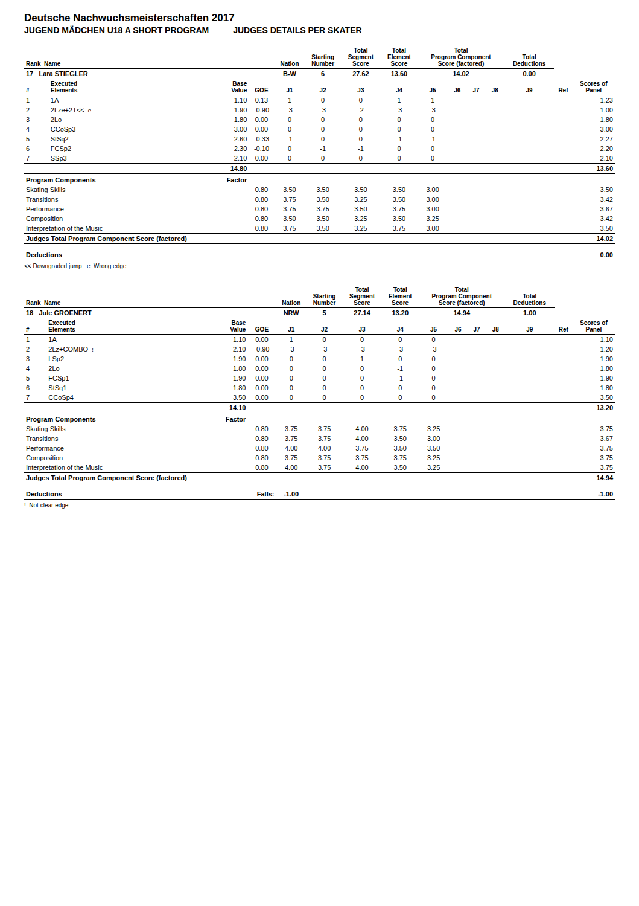Deutsche Nachwuchsmeisterschaften 2017
JUGEND MÄDCHEN U18 A SHORT PROGRAMJUDGES DETAILS PER SKATER
| Rank Name | Nation | Starting Number | Total Segment Score | Total Element Score | Total Program Component Score (factored) | Total Deductions |
| --- | --- | --- | --- | --- | --- | --- |
| 17 Lara STIEGLER | B-W | 6 | 27.62 | 13.60 | 14.02 | 0.00 |
| # | Executed Elements | Base Value | GOE | J1 | J2 | J3 | J4 | J5 | J6 | J7 | J8 | J9 | Ref | Scores of Panel |
| 1 | 1A | 1.10 | 0.13 | 1 | 0 | 0 | 1 | 1 | | | | | | 1.23 |
| 2 | 2Lze+2T<< e | 1.90 | -0.90 | -3 | -3 | -2 | -3 | -3 | | | | | | 1.00 |
| 3 | 2Lo | 1.80 | 0.00 | 0 | 0 | 0 | 0 | 0 | | | | | | 1.80 |
| 4 | CCoSp3 | 3.00 | 0.00 | 0 | 0 | 0 | 0 | 0 | | | | | | 3.00 |
| 5 | StSq2 | 2.60 | -0.33 | -1 | 0 | 0 | -1 | -1 | | | | | | 2.27 |
| 6 | FCSp2 | 2.30 | -0.10 | 0 | -1 | -1 | 0 | 0 | | | | | | 2.20 |
| 7 | SSp3 | 2.10 | 0.00 | 0 | 0 | 0 | 0 | 0 | | | | | | 2.10 |
| | | 14.80 | | 13.60 |
| Program Components | Factor | |
| Skating Skills | | 0.80 | 3.50 | 3.50 | 3.50 | 3.50 | 3.00 | | | | | | 3.50 |
| Transitions | | 0.80 | 3.75 | 3.50 | 3.25 | 3.50 | 3.00 | | | | | | 3.42 |
| Performance | | 0.80 | 3.75 | 3.75 | 3.50 | 3.75 | 3.00 | | | | | | 3.67 |
| Composition | | 0.80 | 3.50 | 3.50 | 3.25 | 3.50 | 3.25 | | | | | | 3.42 |
| Interpretation of the Music | | 0.80 | 3.75 | 3.50 | 3.25 | 3.75 | 3.00 | | | | | | 3.50 |
| Judges Total Program Component Score (factored) | | 14.02 |
| Deductions | | 0.00 |
<< Downgraded jump e Wrong edge
| Rank Name | Nation | Starting Number | Total Segment Score | Total Element Score | Total Program Component Score (factored) | Total Deductions |
| --- | --- | --- | --- | --- | --- | --- |
| 18 Jule GROENERT | NRW | 5 | 27.14 | 13.20 | 14.94 | 1.00 |
| # | Executed Elements | Base Value | GOE | J1 | J2 | J3 | J4 | J5 | J6 | J7 | J8 | J9 | Ref | Scores of Panel |
| 1 | 1A | 1.10 | 0.00 | 1 | 0 | 0 | 0 | 0 | | | | | | 1.10 |
| 2 | 2Lz+COMBO ! | 2.10 | -0.90 | -3 | -3 | -3 | -3 | -3 | | | | | | 1.20 |
| 3 | LSp2 | 1.90 | 0.00 | 0 | 0 | 1 | 0 | 0 | | | | | | 1.90 |
| 4 | 2Lo | 1.80 | 0.00 | 0 | 0 | 0 | -1 | 0 | | | | | | 1.80 |
| 5 | FCSp1 | 1.90 | 0.00 | 0 | 0 | 0 | -1 | 0 | | | | | | 1.90 |
| 6 | StSq1 | 1.80 | 0.00 | 0 | 0 | 0 | 0 | 0 | | | | | | 1.80 |
| 7 | CCoSp4 | 3.50 | 0.00 | 0 | 0 | 0 | 0 | 0 | | | | | | 3.50 |
| | | 14.10 | | 13.20 |
| Program Components | Factor | |
| Skating Skills | | 0.80 | 3.75 | 3.75 | 4.00 | 3.75 | 3.25 | | | | | | 3.75 |
| Transitions | | 0.80 | 3.75 | 3.75 | 4.00 | 3.50 | 3.00 | | | | | | 3.67 |
| Performance | | 0.80 | 4.00 | 4.00 | 3.75 | 3.50 | 3.50 | | | | | | 3.75 |
| Composition | | 0.80 | 3.75 | 3.75 | 3.75 | 3.75 | 3.25 | | | | | | 3.75 |
| Interpretation of the Music | | 0.80 | 4.00 | 3.75 | 4.00 | 3.50 | 3.25 | | | | | | 3.75 |
| Judges Total Program Component Score (factored) | | 14.94 |
| Deductions | Falls: | -1.00 | | -1.00 |
! Not clear edge